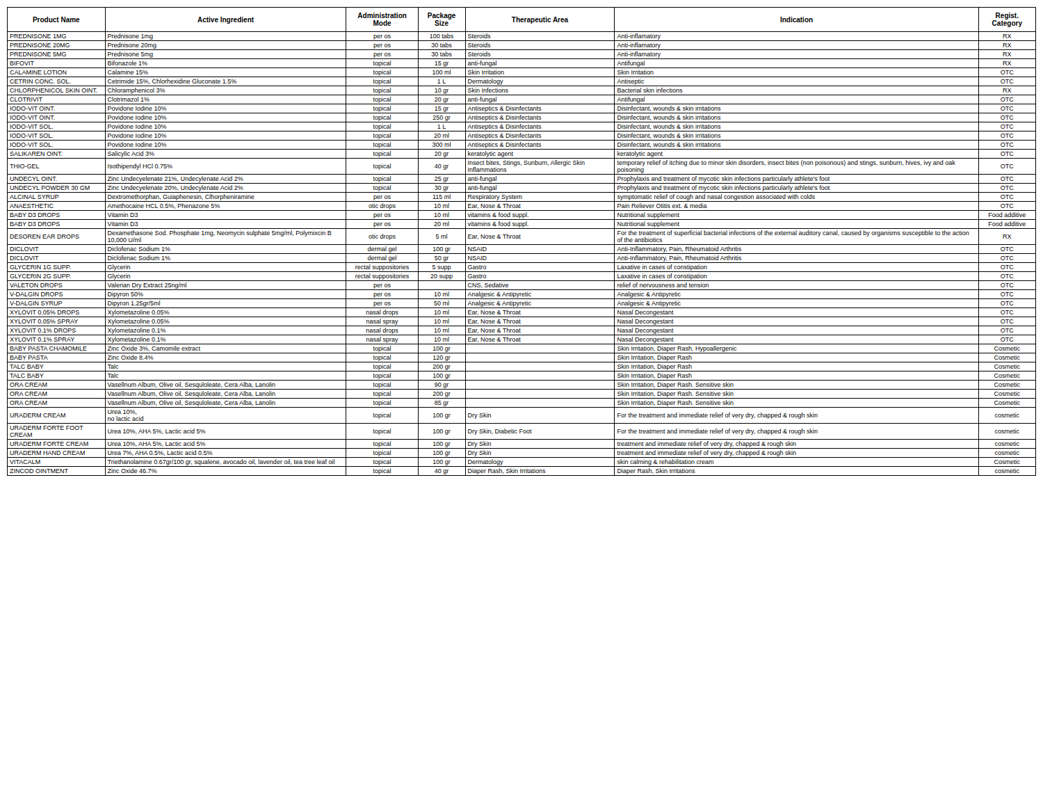| Product Name | Active Ingredient | Administration Mode | Package Size | Therapeutic Area | Indication | Regist. Category |
| --- | --- | --- | --- | --- | --- | --- |
| PREDNISONE 1MG | Prednisone 1mg | per os | 100 tabs | Steroids | Anti-inflamatory | RX |
| PREDNISONE 20MG | Prednisone 20mg | per os | 30 tabs | Steroids | Anti-inflamatory | RX |
| PREDNISONE 5MG | Prednisone 5mg | per os | 30 tabs | Steroids | Anti-inflamatory | RX |
| BIFOVIT | Bifonazole 1% | topical | 15 gr | anti-fungal | Antifungal | RX |
| CALAMINE LOTION | Calamine 15% | topical | 100 ml | Skin Irritation | Skin Irritation | OTC |
| CETRIN CONC. SOL. | Cetrimide 15%, Chlorhexidine Gluconate 1.5% | topical | 1 L | Dermatology | Antiseptic | OTC |
| CHLORPHENICOL SKIN OINT. | Chloramphenicol 3% | topical | 10 gr | Skin Infections | Bacterial skin infections | RX |
| CLOTRIVIT | Clotrimazol 1% | topical | 20 gr | anti-fungal | Antifungal | OTC |
| IODO-VIT OINT. | Povidone Iodine 10% | topical | 15 gr | Antiseptics & Disinfectants | Disinfectant, wounds & skin irritations | OTC |
| IODO-VIT OINT. | Povidone Iodine 10% | topical | 250 gr | Antiseptics & Disinfectants | Disinfectant, wounds & skin irritations | OTC |
| IODO-VIT SOL. | Povidone Iodine 10% | topical | 1 L | Antiseptics & Disinfectants | Disinfectant, wounds & skin irritations | OTC |
| IODO-VIT SOL. | Povidone Iodine 10% | topical | 20 ml | Antiseptics & Disinfectants | Disinfectant, wounds & skin irritations | OTC |
| IODO-VIT SOL. | Povidone Iodine 10% | topical | 300 ml | Antiseptics & Disinfectants | Disinfectant, wounds & skin irritations | OTC |
| SALIKAREN OINT. | Salicylic Acid 3% | topical | 20 gr | keratolytic agent | keratolytic agent | OTC |
| THIO-GEL | Isothipendyl HCl 0.75% | topical | 40 gr | Insect bites, Stings, Sunburn, Allergic Skin Inflammations | temporary relief of itching due to minor skin disorders, insect bites (non poisonous) and stings, sunburn, hives, ivy and oak poisoning | OTC |
| UNDECYL OINT. | Zinc Undecyelenate 21%, Undecylenate Acid 2% | topical | 25 gr | anti-fungal | Prophylaxis and treatment of mycotic skin infections particularly athlete's foot | OTC |
| UNDECYL POWDER 30 GM | Zinc Undecyelenate 20%, Undecylenate Acid 2% | topical | 30 gr | anti-fungal | Prophylaxis and treatment of mycotic skin infections particularly athlete's foot | OTC |
| ALCINAL SYRUP | Dextromethorphan, Guiaphenesin, Clhorpheniramine | per os | 115 ml | Respiratory System | symptomatic relief of cough and nasal congestion associated with colds | OTC |
| ANAESTHETIC | Amethocaine HCL 0.5%, Phenazone 5% | otic drops | 10 ml | Ear, Nose & Throat | Pain Reliever Otitis ext. & media | OTC |
| BABY D3 DROPS | Vitamin D3 | per os | 10 ml | vitamins & food suppl. | Nutritional supplement | Food additive |
| BABY D3 DROPS | Vitamin D3 | per os | 20 ml | vitamins & food suppl. | Nutritional supplement | Food additive |
| DESOREN EAR DROPS | Dexamethasone Sod. Phosphate 1mg, Neomycin sulphate 5mg/ml, Polymixcin B 10,000 U/ml | otic drops | 5 ml | Ear, Nose & Throat | For the treatment of superficial bacterial infections of the external auditory canal, caused by organisms susceptible to the action of the antibiotics | RX |
| DICLOVIT | Diclofenac Sodium 1% | dermal gel | 100 gr | NSAID | Anti-Inflammatory, Pain, Rheumatoid Arthritis | OTC |
| DICLOVIT | Diclofenac Sodium 1% | dermal gel | 50 gr | NSAID | Anti-Inflammatory, Pain, Rheumatoid Arthritis | OTC |
| GLYCERIN 1G SUPP. | Glycerin | rectal suppositories | 5 supp | Gastro | Laxative in cases of constipation | OTC |
| GLYCERIN 2G SUPP. | Glycerin | rectal suppositories | 20 supp | Gastro | Laxative in cases of constipation | OTC |
| VALETON DROPS | Valerian Dry Extract 25ng/ml | per os | | CNS, Sedative | relief of nervousness and tension | OTC |
| V-DALGIN DROPS | Dipyron 50% | per os | 10 ml | Analgesic & Antipyretic | Analgesic & Antipyretic | OTC |
| V-DALGIN SYRUP | Dipyron 1.25gr/5ml | per os | 50 ml | Analgesic & Antipyretic | Analgesic & Antipyretic | OTC |
| XYLOVIT 0.05% DROPS | Xylometazoline 0.05% | nasal drops | 10 ml | Ear, Nose & Throat | Nasal Decongestant | OTC |
| XYLOVIT 0.05% SPRAY | Xylometazoline 0.05% | nasal spray | 10 ml | Ear, Nose & Throat | Nasal Decongestant | OTC |
| XYLOVIT 0.1% DROPS | Xylometazoline 0.1% | nasal drops | 10 ml | Ear, Nose & Throat | Nasal Decongestant | OTC |
| XYLOVIT 0.1% SPRAY | Xylometazoline 0.1% | nasal spray | 10 ml | Ear, Nose & Throat | Nasal Decongestant | OTC |
| BABY PASTA CHAMOMILE | Zinc Oxide 3%, Camomile extract | topical | 100 gr | | Skin Irritation, Diaper Rash. Hypoallergenic | Cosmetic |
| BABY PASTA | Zinc Oxide 8.4% | topical | 120 gr | | Skin Irritation, Diaper Rash | Cosmetic |
| TALC BABY | Talc | topical | 200 gr | | Skin Irritation, Diaper Rash | Cosmetic |
| TALC BABY | Talc | topical | 100 gr | | Skin Irritation, Diaper Rash | Cosmetic |
| ORA CREAM | Vasellnum Album, Olive oil, Sesquloleate, Cera Alba, Lanolin | topical | 90 gr | | Skin Irritation, Diaper Rash. Sensitive skin | Cosmetic |
| ORA CREAM | Vasellnum Album, Olive oil, Sesquloleate, Cera Alba, Lanolin | topical | 200 gr | | Skin Irritation, Diaper Rash. Sensitive skin | Cosmetic |
| ORA CREAM | Vasellnum Album, Olive oil, Sesquloleate, Cera Alba, Lanolin | topical | 85 gr | | Skin Irritation, Diaper Rash. Sensitive skin | Cosmetic |
| URADERM CREAM | Urea 10%, no lactic acid | topical | 100 gr | Dry Skin | For the treatment and immediate relief of very dry, chapped & rough skin | cosmetic |
| URADERM FORTE FOOT CREAM | Urea 10%, AHA 5%, Lactic acid 5% | topical | 100 gr | Dry Skin, Diabetic Foot | For the treatment and immediate relief of very dry, chapped & rough skin | cosmetic |
| URADERM FORTE CREAM | Urea 10%, AHA 5%, Lactic acid 5% | topical | 100 gr | Dry Skin | treatment and immediate relief of very dry, chapped & rough skin | cosmetic |
| URADERM HAND CREAM | Urea 7%, AHA 0.5%, Lactic acid 0.5% | topical | 100 gr | Dry Skin | treatment and immediate relief of very dry, chapped & rough skin | cosmetic |
| VITACALM | Triethanolamine 0.67gr/100 gr, squalene, avocado oil, lavender oil, tea tree leaf oil | topical | 100 gr | Dermatology | skin calming & rehabilitation cream | Cosmetic |
| ZINCOD OINTMENT | Zinc Oxide 46.7% | topical | 40 gr | Diaper Rash, Skin Irritations | Diaper Rash, Skin Irritations | cosmetic |